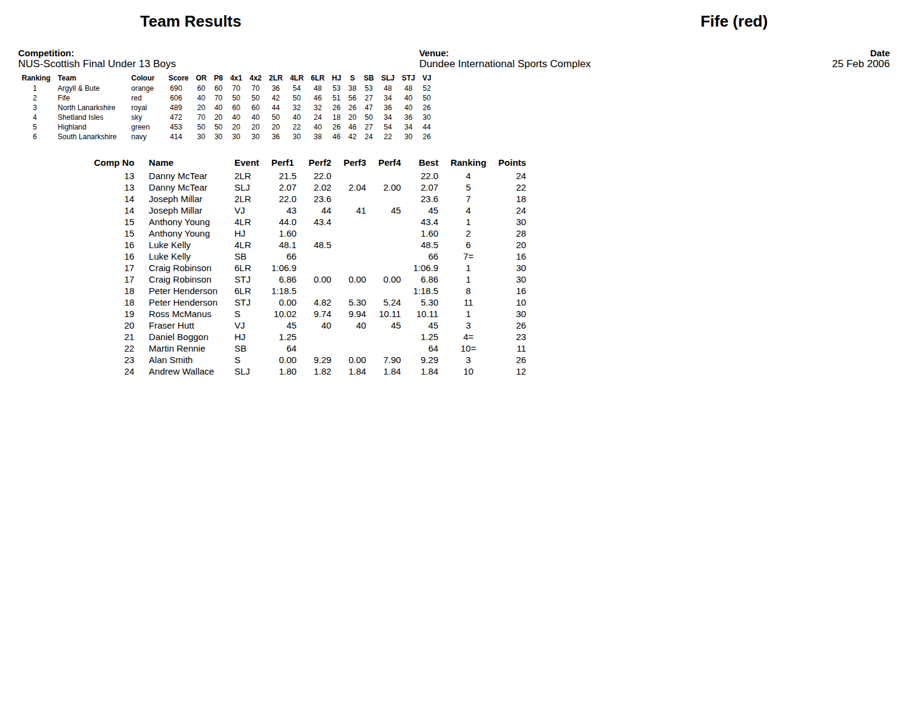Team Results
Fife (red)
| Competition: | Venue: | Date |
| NUS-Scottish Final Under 13 Boys | Dundee International Sports Complex | 25 Feb 2006 |
| Ranking | Team | Colour | Score | OR | P8 | 4x1 | 4x2 | 2LR | 4LR | 6LR | HJ | S | SB | SLJ | STJ | VJ |
| --- | --- | --- | --- | --- | --- | --- | --- | --- | --- | --- | --- | --- | --- | --- | --- | --- |
| 1 | Argyll & Bute | orange | 690 | 60 | 60 | 70 | 70 | 36 | 54 | 48 | 53 | 38 | 53 | 48 | 48 | 52 |
| 2 | Fife | red | 606 | 40 | 70 | 50 | 50 | 42 | 50 | 46 | 51 | 56 | 27 | 34 | 40 | 50 |
| 3 | North Lanarkshire | royal | 489 | 20 | 40 | 60 | 60 | 44 | 32 | 32 | 26 | 26 | 47 | 36 | 40 | 26 |
| 4 | Shetland Isles | sky | 472 | 70 | 20 | 40 | 40 | 50 | 40 | 24 | 18 | 20 | 50 | 34 | 36 | 30 |
| 5 | Highland | green | 453 | 50 | 50 | 20 | 20 | 20 | 22 | 40 | 26 | 46 | 27 | 54 | 34 | 44 |
| 6 | South Lanarkshire | navy | 414 | 30 | 30 | 30 | 30 | 36 | 30 | 38 | 46 | 42 | 24 | 22 | 30 | 26 |
| Comp No | Name | Event | Perf1 | Perf2 | Perf3 | Perf4 | Best | Ranking | Points |
| --- | --- | --- | --- | --- | --- | --- | --- | --- | --- |
| 13 | Danny McTear | 2LR | 21.5 | 22.0 | | | 22.0 | 4 | 24 |
| 13 | Danny McTear | SLJ | 2.07 | 2.02 | 2.04 | 2.00 | 2.07 | 5 | 22 |
| 14 | Joseph Millar | 2LR | 22.0 | 23.6 | | | 23.6 | 7 | 18 |
| 14 | Joseph Millar | VJ | 43 | 44 | 41 | 45 | 45 | 4 | 24 |
| 15 | Anthony Young | 4LR | 44.0 | 43.4 | | | 43.4 | 1 | 30 |
| 15 | Anthony Young | HJ | 1.60 | | | | 1.60 | 2 | 28 |
| 16 | Luke Kelly | 4LR | 48.1 | 48.5 | | | 48.5 | 6 | 20 |
| 16 | Luke Kelly | SB | 66 | | | | 66 | 7= | 16 |
| 17 | Craig Robinson | 6LR | 1:06.9 | | | | 1:06.9 | 1 | 30 |
| 17 | Craig Robinson | STJ | 6.86 | 0.00 | 0.00 | 0.00 | 6.86 | 1 | 30 |
| 18 | Peter Henderson | 6LR | 1:18.5 | | | | 1:18.5 | 8 | 16 |
| 18 | Peter Henderson | STJ | 0.00 | 4.82 | 5.30 | 5.24 | 5.30 | 11 | 10 |
| 19 | Ross McManus | S | 10.02 | 9.74 | 9.94 | 10.11 | 10.11 | 1 | 30 |
| 20 | Fraser Hutt | VJ | 45 | 40 | 40 | 45 | 45 | 3 | 26 |
| 21 | Daniel Boggon | HJ | 1.25 | | | | 1.25 | 4= | 23 |
| 22 | Martin Rennie | SB | 64 | | | | 64 | 10= | 11 |
| 23 | Alan Smith | S | 0.00 | 9.29 | 0.00 | 7.90 | 9.29 | 3 | 26 |
| 24 | Andrew Wallace | SLJ | 1.80 | 1.82 | 1.84 | 1.84 | 1.84 | 10 | 12 |